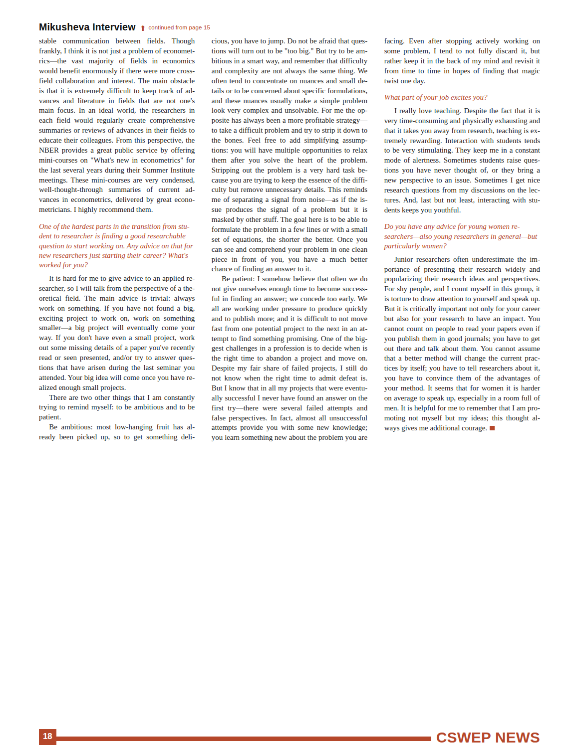Mikusheva Interview ⬆continued from page 15
stable communication between fields. Though frankly, I think it is not just a problem of econometrics—the vast majority of fields in economics would benefit enormously if there were more cross-field collaboration and interest. The main obstacle is that it is extremely difficult to keep track of advances and literature in fields that are not one's main focus. In an ideal world, the researchers in each field would regularly create comprehensive summaries or reviews of advances in their fields to educate their colleagues. From this perspective, the NBER provides a great public service by offering mini-courses on "What's new in econometrics" for the last several years during their Summer Institute meetings. These mini-courses are very condensed, well-thought-through summaries of current advances in econometrics, delivered by great econometricians. I highly recommend them.
One of the hardest parts in the transition from student to researcher is finding a good researchable question to start working on. Any advice on that for new researchers just starting their career? What's worked for you?
It is hard for me to give advice to an applied researcher, so I will talk from the perspective of a theoretical field. The main advice is trivial: always work on something. If you have not found a big, exciting project to work on, work on something smaller—a big project will eventually come your way. If you don't have even a small project, work out some missing details of a paper you've recently read or seen presented, and/or try to answer questions that have arisen during the last seminar you attended. Your big idea will come once you have realized enough small projects.
There are two other things that I am constantly trying to remind myself: to be ambitious and to be patient.
Be ambitious: most low-hanging fruit has already been picked up, so to get something delicious, you have to jump. Do not be afraid that questions will turn out to be "too big." But try to be ambitious in a smart way, and remember that difficulty and complexity are not always the same thing. We often tend to concentrate on nuances and small details or to be concerned about specific formulations, and these nuances usually make a simple problem look very complex and unsolvable. For me the opposite has always been a more profitable strategy—to take a difficult problem and try to strip it down to the bones. Feel free to add simplifying assumptions: you will have multiple opportunities to relax them after you solve the heart of the problem. Stripping out the problem is a very hard task because you are trying to keep the essence of the difficulty but remove unnecessary details. This reminds me of separating a signal from noise—as if the issue produces the signal of a problem but it is masked by other stuff. The goal here is to be able to formulate the problem in a few lines or with a small set of equations, the shorter the better. Once you can see and comprehend your problem in one clean piece in front of you, you have a much better chance of finding an answer to it.
Be patient: I somehow believe that often we do not give ourselves enough time to become successful in finding an answer; we concede too early. We all are working under pressure to produce quickly and to publish more; and it is difficult to not move fast from one potential project to the next in an attempt to find something promising. One of the biggest challenges in a profession is to decide when is the right time to abandon a project and move on. Despite my fair share of failed projects, I still do not know when the right time to admit defeat is. But I know that in all my projects that were eventually successful I never have found an answer on the first try—there were several failed attempts and false perspectives. In fact, almost all unsuccessful attempts provide you with some new knowledge; you learn something new about the problem you are facing. Even after stopping actively working on some problem, I tend to not fully discard it, but rather keep it in the back of my mind and revisit it from time to time in hopes of finding that magic twist one day.
What part of your job excites you?
I really love teaching. Despite the fact that it is very time-consuming and physically exhausting and that it takes you away from research, teaching is extremely rewarding. Interaction with students tends to be very stimulating. They keep me in a constant mode of alertness. Sometimes students raise questions you have never thought of, or they bring a new perspective to an issue. Sometimes I get nice research questions from my discussions on the lectures. And, last but not least, interacting with students keeps you youthful.
Do you have any advice for young women researchers—also young researchers in general—but particularly women?
Junior researchers often underestimate the importance of presenting their research widely and popularizing their research ideas and perspectives. For shy people, and I count myself in this group, it is torture to draw attention to yourself and speak up. But it is critically important not only for your career but also for your research to have an impact. You cannot count on people to read your papers even if you publish them in good journals; you have to get out there and talk about them. You cannot assume that a better method will change the current practices by itself; you have to tell researchers about it, you have to convince them of the advantages of your method. It seems that for women it is harder on average to speak up, especially in a room full of men. It is helpful for me to remember that I am promoting not myself but my ideas; this thought always gives me additional courage.
18
CSWEP NEWS